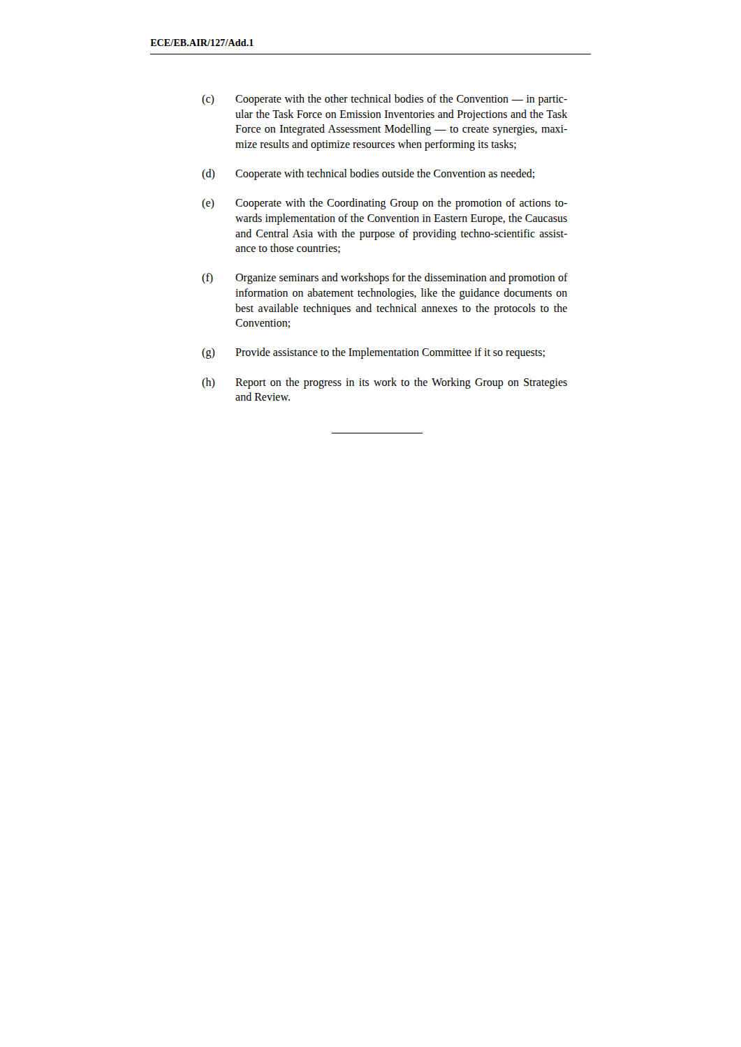ECE/EB.AIR/127/Add.1
(c) Cooperate with the other technical bodies of the Convention — in particular the Task Force on Emission Inventories and Projections and the Task Force on Integrated Assessment Modelling — to create synergies, maximize results and optimize resources when performing its tasks;
(d) Cooperate with technical bodies outside the Convention as needed;
(e) Cooperate with the Coordinating Group on the promotion of actions towards implementation of the Convention in Eastern Europe, the Caucasus and Central Asia with the purpose of providing techno-scientific assistance to those countries;
(f) Organize seminars and workshops for the dissemination and promotion of information on abatement technologies, like the guidance documents on best available techniques and technical annexes to the protocols to the Convention;
(g) Provide assistance to the Implementation Committee if it so requests;
(h) Report on the progress in its work to the Working Group on Strategies and Review.